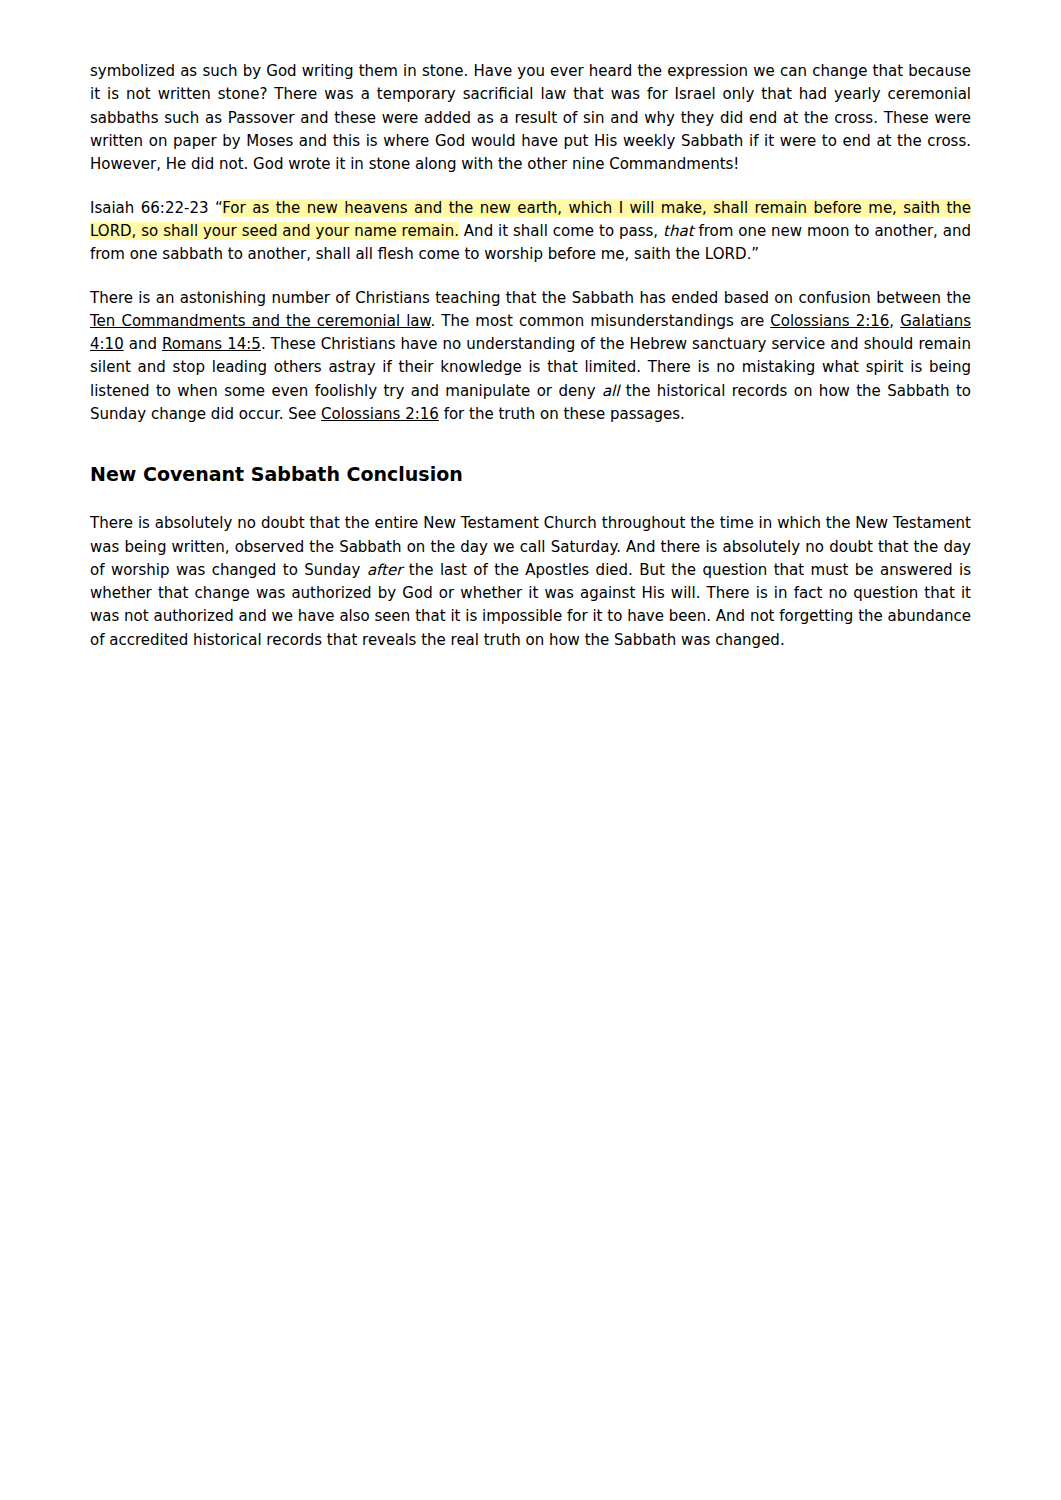symbolized as such by God writing them in stone. Have you ever heard the expression we can change that because it is not written stone? There was a temporary sacrificial law that was for Israel only that had yearly ceremonial sabbaths such as Passover and these were added as a result of sin and why they did end at the cross. These were written on paper by Moses and this is where God would have put His weekly Sabbath if it were to end at the cross. However, He did not. God wrote it in stone along with the other nine Commandments!
Isaiah 66:22-23 “For as the new heavens and the new earth, which I will make, shall remain before me, saith the LORD, so shall your seed and your name remain. And it shall come to pass, that from one new moon to another, and from one sabbath to another, shall all flesh come to worship before me, saith the LORD.”
There is an astonishing number of Christians teaching that the Sabbath has ended based on confusion between the Ten Commandments and the ceremonial law. The most common misunderstandings are Colossians 2:16, Galatians 4:10 and Romans 14:5. These Christians have no understanding of the Hebrew sanctuary service and should remain silent and stop leading others astray if their knowledge is that limited. There is no mistaking what spirit is being listened to when some even foolishly try and manipulate or deny all the historical records on how the Sabbath to Sunday change did occur. See Colossians 2:16 for the truth on these passages.
New Covenant Sabbath Conclusion
There is absolutely no doubt that the entire New Testament Church throughout the time in which the New Testament was being written, observed the Sabbath on the day we call Saturday. And there is absolutely no doubt that the day of worship was changed to Sunday after the last of the Apostles died. But the question that must be answered is whether that change was authorized by God or whether it was against His will. There is in fact no question that it was not authorized and we have also seen that it is impossible for it to have been. And not forgetting the abundance of accredited historical records that reveals the real truth on how the Sabbath was changed.